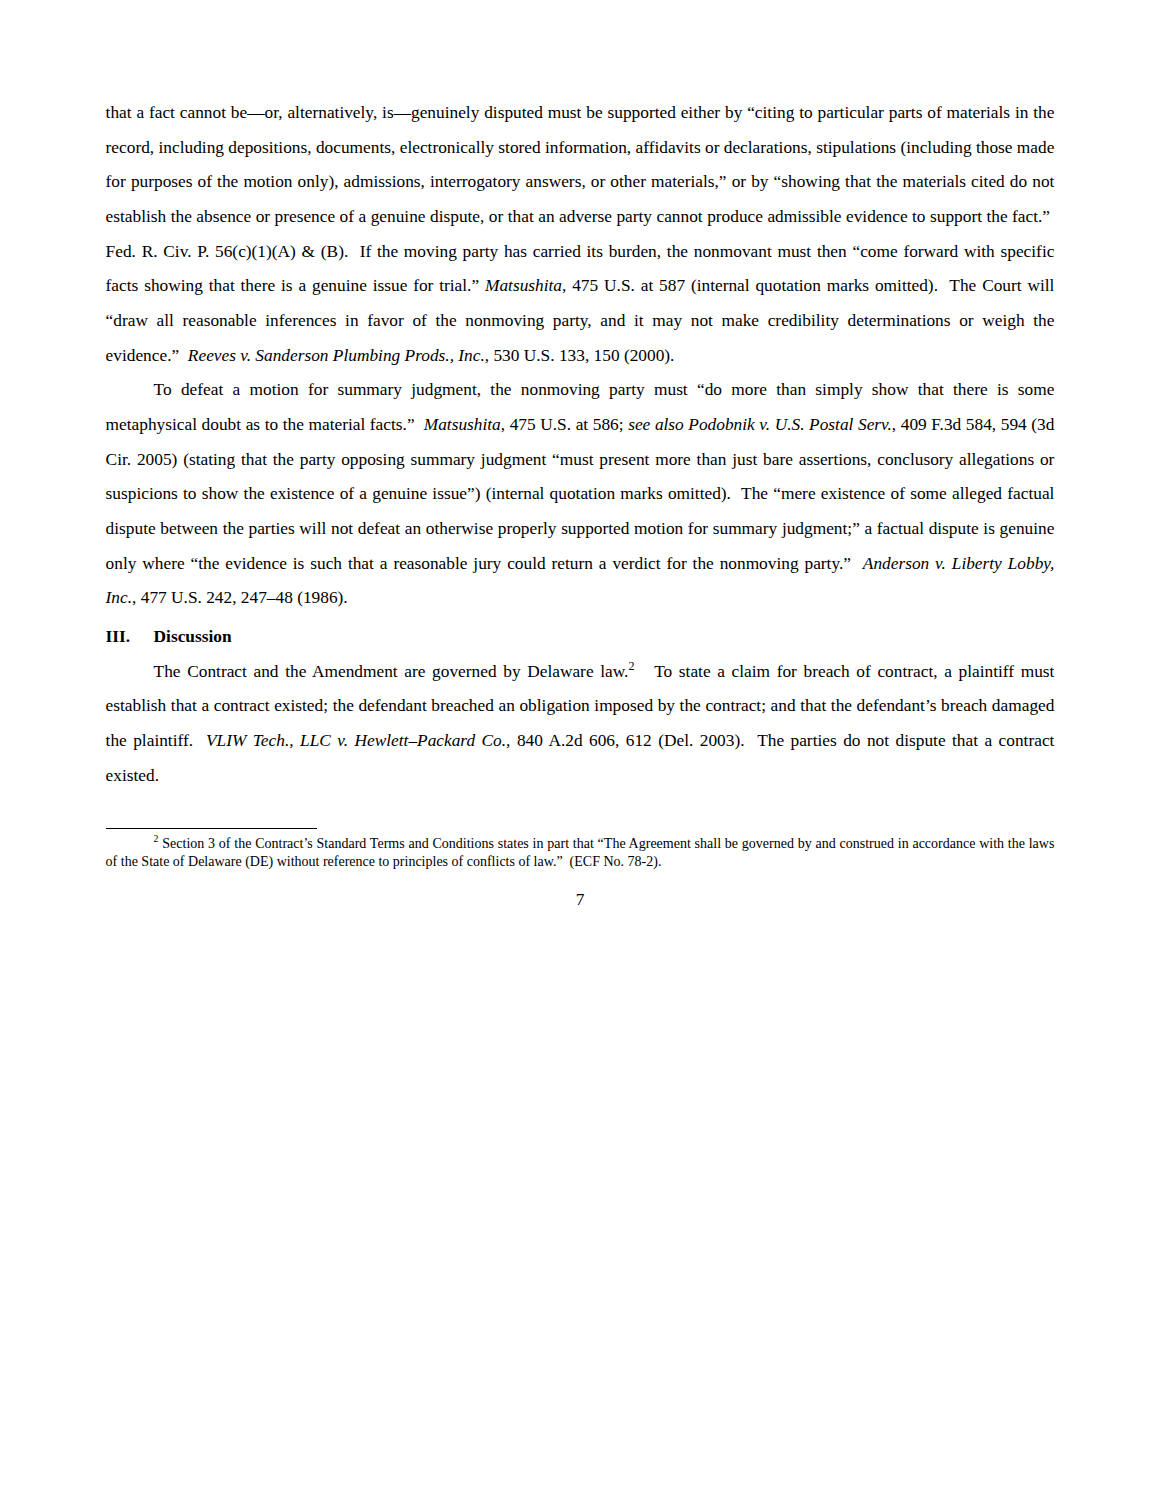that a fact cannot be—or, alternatively, is—genuinely disputed must be supported either by “citing to particular parts of materials in the record, including depositions, documents, electronically stored information, affidavits or declarations, stipulations (including those made for purposes of the motion only), admissions, interrogatory answers, or other materials,” or by “showing that the materials cited do not establish the absence or presence of a genuine dispute, or that an adverse party cannot produce admissible evidence to support the fact.” Fed. R. Civ. P. 56(c)(1)(A) & (B). If the moving party has carried its burden, the nonmovant must then “come forward with specific facts showing that there is a genuine issue for trial.” Matsushita, 475 U.S. at 587 (internal quotation marks omitted). The Court will “draw all reasonable inferences in favor of the nonmoving party, and it may not make credibility determinations or weigh the evidence.” Reeves v. Sanderson Plumbing Prods., Inc., 530 U.S. 133, 150 (2000).
To defeat a motion for summary judgment, the nonmoving party must “do more than simply show that there is some metaphysical doubt as to the material facts.” Matsushita, 475 U.S. at 586; see also Podobnik v. U.S. Postal Serv., 409 F.3d 584, 594 (3d Cir. 2005) (stating that the party opposing summary judgment “must present more than just bare assertions, conclusory allegations or suspicions to show the existence of a genuine issue”) (internal quotation marks omitted). The “mere existence of some alleged factual dispute between the parties will not defeat an otherwise properly supported motion for summary judgment;” a factual dispute is genuine only where “the evidence is such that a reasonable jury could return a verdict for the nonmoving party.” Anderson v. Liberty Lobby, Inc., 477 U.S. 242, 247–48 (1986).
III. Discussion
The Contract and the Amendment are governed by Delaware law.2 To state a claim for breach of contract, a plaintiff must establish that a contract existed; the defendant breached an obligation imposed by the contract; and that the defendant’s breach damaged the plaintiff. VLIW Tech., LLC v. Hewlett–Packard Co., 840 A.2d 606, 612 (Del. 2003). The parties do not dispute that a contract existed.
2 Section 3 of the Contract’s Standard Terms and Conditions states in part that “The Agreement shall be governed by and construed in accordance with the laws of the State of Delaware (DE) without reference to principles of conflicts of law.” (ECF No. 78-2).
7